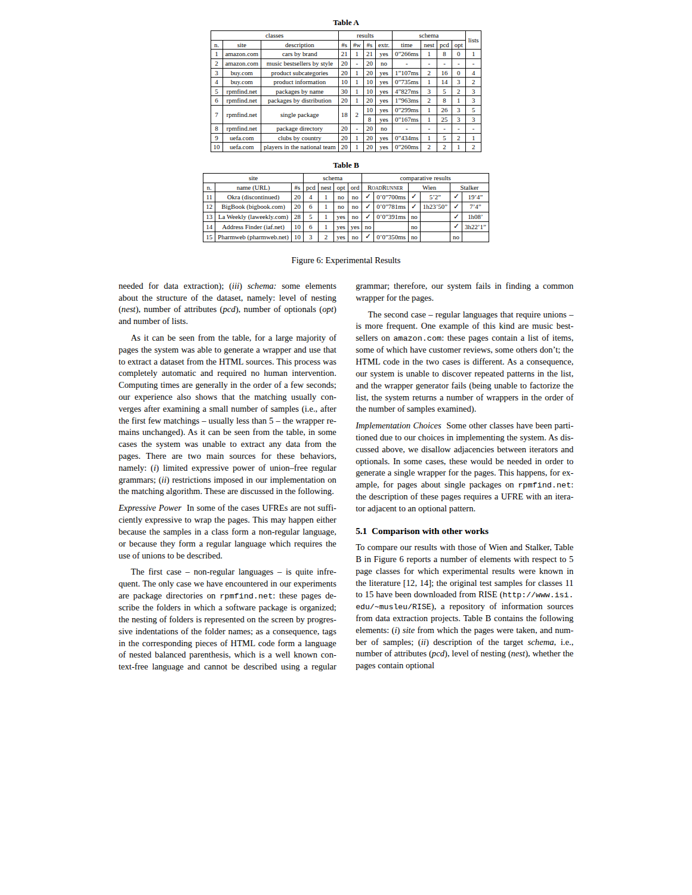Table A
| classes | results | schema | lists |
| --- | --- | --- | --- |
| n. | site | description | #s | #w | #s | extr. | time | nest | pcd | opt |
| 1 | amazon.com | cars by brand | 21 | 1 | 21 | yes | 0”266ms | 1 | 8 | 0 | 1 |
| 2 | amazon.com | music bestsellers by style | 20 | - | 20 | no | - | - | - | - | - |
| 3 | buy.com | product subcategories | 20 | 1 | 20 | yes | 1”107ms | 2 | 16 | 0 | 4 |
| 4 | buy.com | product information | 10 | 1 | 10 | yes | 0”735ms | 1 | 14 | 3 | 2 |
| 5 | rpmfind.net | packages by name | 30 | 1 | 10 | yes | 4”827ms | 3 | 5 | 2 | 3 |
| 6 | rpmfind.net | packages by distribution | 20 | 1 | 20 | yes | 1”963ms | 2 | 8 | 1 | 3 |
| 7 | rpmfind.net | single package | 18 | 2 | 10 | yes | 0”299ms | 1 | 26 | 3 | 5 |
| 8 | yes | 0”167ms | 1 | 25 | 3 | 3 |
| 8 | rpmfind.net | package directory | 20 | - | 20 | no | - | - | - | - | - |
| 9 | uefa.com | clubs by country | 20 | 1 | 20 | yes | 0”434ms | 1 | 5 | 2 | 1 |
| 10 | uefa.com | players in the national team | 20 | 1 | 20 | yes | 0”260ms | 2 | 2 | 1 | 2 |
Table B
| site | schema | comparative results |
| --- | --- | --- |
| n. | name (URL) | #s | pcd | nest | opt | ord | R oad R unner | Wien | Stalker |
| 11 | Okra (discontinued) | 20 | 4 | 1 | no | no | ✓ | 0’0”700ms | ✓ | 5’2” | ✓ | 19’4” |
| 12 | BigBook (bigbook.com) | 20 | 6 | 1 | no | no | ✓ | 0’0”781ms | ✓ | 1h23’50” | ✓ | 7’4” |
| 13 | La Weekly (laweekly.com) | 28 | 5 | 1 | yes | no | ✓ | 0’0”391ms | no | | ✓ | 1h08’ |
| 14 | Address Finder (iaf.net) | 10 | 6 | 1 | yes | yes | no | | no | | ✓ | 3h22’1” |
| 15 | Pharmweb (pharmweb.net) | 10 | 3 | 2 | yes | no | ✓ | 0’0”350ms | no | | no | |
Figure 6: Experimental Results
needed for data extraction); (iii) schema: some elements about the structure of the dataset, namely: level of nesting (nest), number of attributes (pcd), number of optionals (opt) and number of lists.
As it can be seen from the table, for a large majority of pages the system was able to generate a wrapper and use that to extract a dataset from the HTML sources. This process was completely automatic and required no human intervention. Computing times are generally in the order of a few seconds; our experience also shows that the matching usually converges after examining a small number of samples (i.e., after the first few matchings – usually less than 5 – the wrapper remains unchanged). As it can be seen from the table, in some cases the system was unable to extract any data from the pages. There are two main sources for these behaviors, namely: (i) limited expressive power of union–free regular grammars; (ii) restrictions imposed in our implementation on the matching algorithm. These are discussed in the following.
Expressive Power In some of the cases UFREs are not sufficiently expressive to wrap the pages. This may happen either because the samples in a class form a non-regular language, or because they form a regular language which requires the use of unions to be described.
The first case – non-regular languages – is quite infrequent. The only case we have encountered in our experiments are package directories on rpmfind.net: these pages describe the folders in which a software package is organized; the nesting of folders is represented on the screen by progressive indentations of the folder names; as a consequence, tags in the corresponding pieces of HTML code form a language of nested balanced parenthesis, which is a well known context-free language and cannot be described using a regular grammar; therefore, our system fails in finding a common wrapper for the pages.
The second case – regular languages that require unions – is more frequent. One example of this kind are music bestsellers on amazon.com: these pages contain a list of items, some of which have customer reviews, some others don’t; the HTML code in the two cases is different. As a consequence, our system is unable to discover repeated patterns in the list, and the wrapper generator fails (being unable to factorize the list, the system returns a number of wrappers in the order of the number of samples examined).
Implementation Choices Some other classes have been partitioned due to our choices in implementing the system. As discussed above, we disallow adjacencies between iterators and optionals. In some cases, these would be needed in order to generate a single wrapper for the pages. This happens, for example, for pages about single packages on rpmfind.net: the description of these pages requires a UFRE with an iterator adjacent to an optional pattern.
5.1 Comparison with other works
To compare our results with those of Wien and Stalker, Table B in Figure 6 reports a number of elements with respect to 5 page classes for which experimental results were known in the literature [12, 14]; the original test samples for classes 11 to 15 have been downloaded from RISE (http://www.isi.edu/~musleu/RISE), a repository of information sources from data extraction projects. Table B contains the following elements: (i) site from which the pages were taken, and number of samples; (ii) description of the target schema, i.e., number of attributes (pcd), level of nesting (nest), whether the pages contain optional